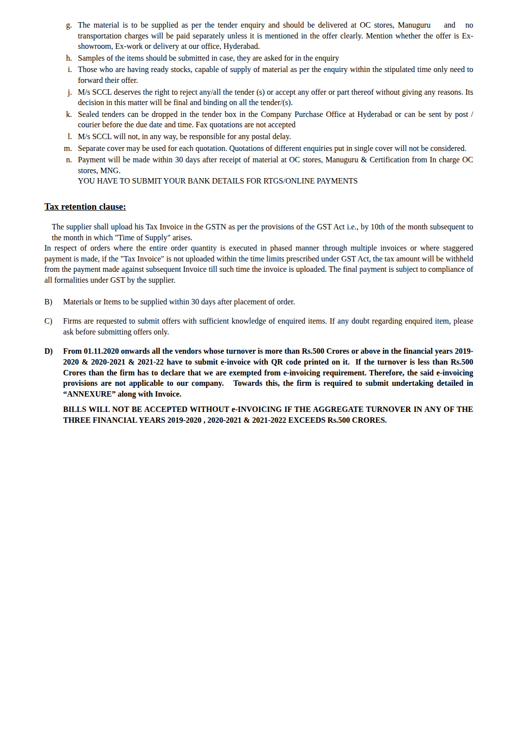The material is to be supplied as per the tender enquiry and should be delivered at OC stores, Manuguru and no transportation charges will be paid separately unless it is mentioned in the offer clearly. Mention whether the offer is Ex-showroom, Ex-work or delivery at our office, Hyderabad.
Samples of the items should be submitted in case, they are asked for in the enquiry
Those who are having ready stocks, capable of supply of material as per the enquiry within the stipulated time only need to forward their offer.
M/s SCCL deserves the right to reject any/all the tender (s) or accept any offer or part thereof without giving any reasons. Its decision in this matter will be final and binding on all the tender/(s).
Sealed tenders can be dropped in the tender box in the Company Purchase Office at Hyderabad or can be sent by post / courier before the due date and time. Fax quotations are not accepted
M/s SCCL will not, in any way, be responsible for any postal delay.
Separate cover may be used for each quotation. Quotations of different enquiries put in single cover will not be considered.
Payment will be made within 30 days after receipt of material at OC stores, Manuguru & Certification from In charge OC stores, MNG.
YOU HAVE TO SUBMIT YOUR BANK DETAILS FOR RTGS/ONLINE PAYMENTS
Tax retention clause:
The supplier shall upload his Tax Invoice in the GSTN as per the provisions of the GST Act i.e., by 10th of the month subsequent to the month in which "Time of Supply" arises.
In respect of orders where the entire order quantity is executed in phased manner through multiple invoices or where staggered payment is made, if the "Tax Invoice" is not uploaded within the time limits prescribed under GST Act, the tax amount will be withheld from the payment made against subsequent Invoice till such time the invoice is uploaded. The final payment is subject to compliance of all formalities under GST by the supplier.
Materials or Items to be supplied within 30 days after placement of order.
Firms are requested to submit offers with sufficient knowledge of enquired items. If any doubt regarding enquired item, please ask before submitting offers only.
From 01.11.2020 onwards all the vendors whose turnover is more than Rs.500 Crores or above in the financial years 2019-2020 & 2020-2021 & 2021-22 have to submit e-invoice with QR code printed on it. If the turnover is less than Rs.500 Crores than the firm has to declare that we are exempted from e-invoicing requirement. Therefore, the said e-invoicing provisions are not applicable to our company. Towards this, the firm is required to submit undertaking detailed in “ANNEXURE” along with Invoice.
BILLS WILL NOT BE ACCEPTED WITHOUT e-INVOICING IF THE AGGREGATE TURNOVER IN ANY OF THE THREE FINANCIAL YEARS 2019-2020 , 2020-2021 & 2021-2022 EXCEEDS Rs.500 CRORES.